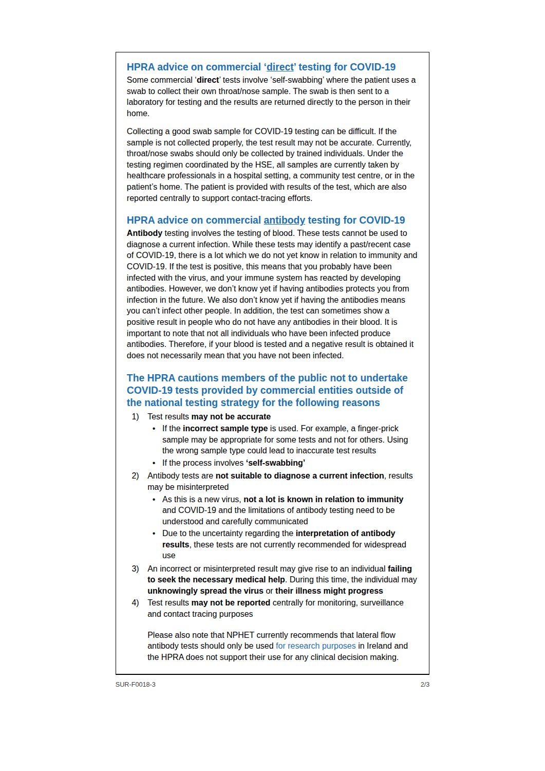HPRA advice on commercial ‘direct’ testing for COVID-19
Some commercial ‘direct’ tests involve ‘self-swabbing’ where the patient uses a swab to collect their own throat/nose sample. The swab is then sent to a laboratory for testing and the results are returned directly to the person in their home.
Collecting a good swab sample for COVID-19 testing can be difficult. If the sample is not collected properly, the test result may not be accurate. Currently, throat/nose swabs should only be collected by trained individuals. Under the testing regimen coordinated by the HSE, all samples are currently taken by healthcare professionals in a hospital setting, a community test centre, or in the patient’s home. The patient is provided with results of the test, which are also reported centrally to support contact-tracing efforts.
HPRA advice on commercial antibody testing for COVID-19
Antibody testing involves the testing of blood. These tests cannot be used to diagnose a current infection. While these tests may identify a past/recent case of COVID-19, there is a lot which we do not yet know in relation to immunity and COVID-19. If the test is positive, this means that you probably have been infected with the virus, and your immune system has reacted by developing antibodies. However, we don’t know yet if having antibodies protects you from infection in the future. We also don’t know yet if having the antibodies means you can’t infect other people. In addition, the test can sometimes show a positive result in people who do not have any antibodies in their blood. It is important to note that not all individuals who have been infected produce antibodies. Therefore, if your blood is tested and a negative result is obtained it does not necessarily mean that you have not been infected.
The HPRA cautions members of the public not to undertake COVID-19 tests provided by commercial entities outside of the national testing strategy for the following reasons
Test results may not be accurate
If the incorrect sample type is used. For example, a finger-prick sample may be appropriate for some tests and not for others. Using the wrong sample type could lead to inaccurate test results
If the process involves ‘self-swabbing’
Antibody tests are not suitable to diagnose a current infection, results may be misinterpreted
As this is a new virus, not a lot is known in relation to immunity and COVID-19 and the limitations of antibody testing need to be understood and carefully communicated
Due to the uncertainty regarding the interpretation of antibody results, these tests are not currently recommended for widespread use
An incorrect or misinterpreted result may give rise to an individual failing to seek the necessary medical help. During this time, the individual may unknowingly spread the virus or their illness might progress
Test results may not be reported centrally for monitoring, surveillance and contact tracing purposes
Please also note that NPHET currently recommends that lateral flow antibody tests should only be used for research purposes in Ireland and the HPRA does not support their use for any clinical decision making.
SUR-F0018-3 2/3